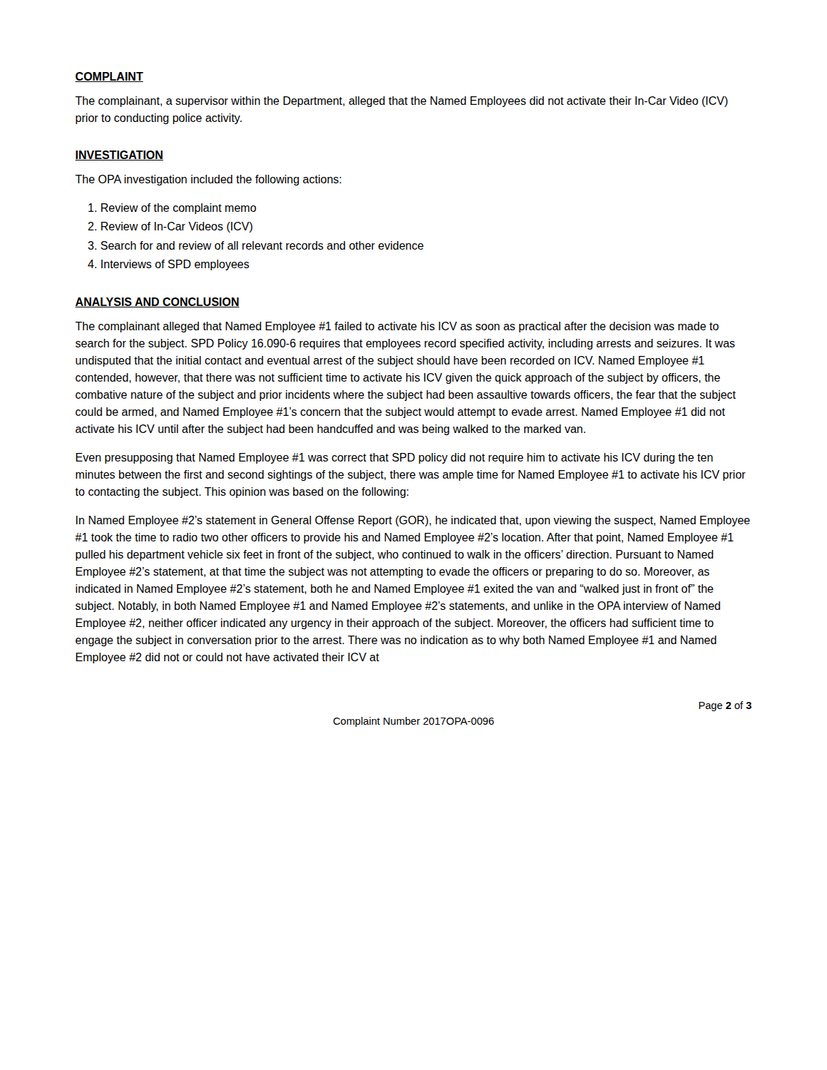COMPLAINT
The complainant, a supervisor within the Department, alleged that the Named Employees did not activate their In-Car Video (ICV) prior to conducting police activity.
INVESTIGATION
The OPA investigation included the following actions:
Review of the complaint memo
Review of In-Car Videos (ICV)
Search for and review of all relevant records and other evidence
Interviews of SPD employees
ANALYSIS AND CONCLUSION
The complainant alleged that Named Employee #1 failed to activate his ICV as soon as practical after the decision was made to search for the subject. SPD Policy 16.090-6 requires that employees record specified activity, including arrests and seizures. It was undisputed that the initial contact and eventual arrest of the subject should have been recorded on ICV. Named Employee #1 contended, however, that there was not sufficient time to activate his ICV given the quick approach of the subject by officers, the combative nature of the subject and prior incidents where the subject had been assaultive towards officers, the fear that the subject could be armed, and Named Employee #1’s concern that the subject would attempt to evade arrest. Named Employee #1 did not activate his ICV until after the subject had been handcuffed and was being walked to the marked van.
Even presupposing that Named Employee #1 was correct that SPD policy did not require him to activate his ICV during the ten minutes between the first and second sightings of the subject, there was ample time for Named Employee #1 to activate his ICV prior to contacting the subject. This opinion was based on the following:
In Named Employee #2’s statement in General Offense Report (GOR), he indicated that, upon viewing the suspect, Named Employee #1 took the time to radio two other officers to provide his and Named Employee #2’s location. After that point, Named Employee #1 pulled his department vehicle six feet in front of the subject, who continued to walk in the officers’ direction. Pursuant to Named Employee #2’s statement, at that time the subject was not attempting to evade the officers or preparing to do so. Moreover, as indicated in Named Employee #2’s statement, both he and Named Employee #1 exited the van and “walked just in front of” the subject. Notably, in both Named Employee #1 and Named Employee #2’s statements, and unlike in the OPA interview of Named Employee #2, neither officer indicated any urgency in their approach of the subject. Moreover, the officers had sufficient time to engage the subject in conversation prior to the arrest. There was no indication as to why both Named Employee #1 and Named Employee #2 did not or could not have activated their ICV at
Page 2 of 3
Complaint Number 2017OPA-0096